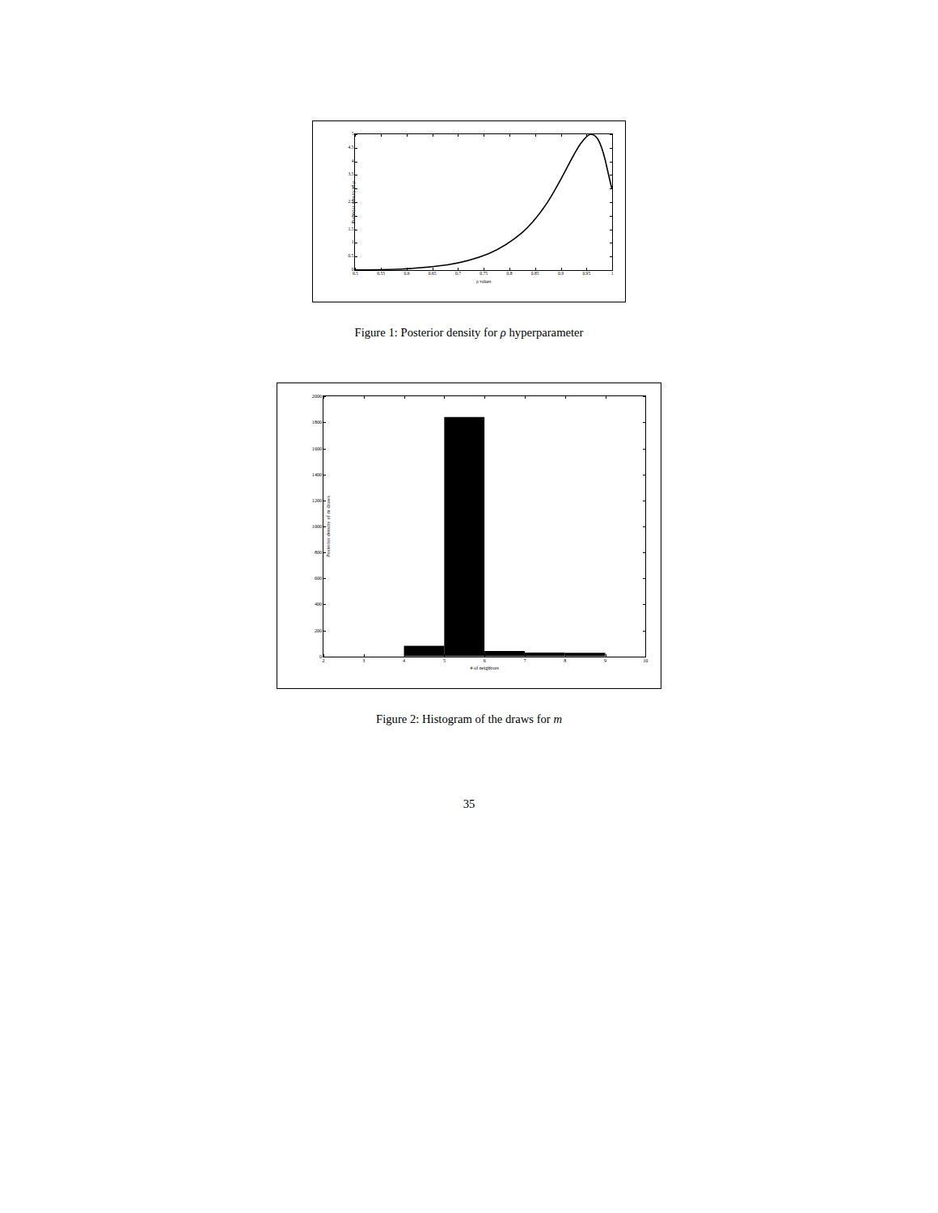5
4.5
4
3.5
3
2.5
2
1.5
1
0.5
0
0.5
0.55
0.6
0.65
0.7
0.75
0.8
0.85
0.9
0.95
1
Posterior density of ρ
ρ values
Figure 1: Posterior density for ρ hyperparameter
x: 2..10 mapped to 0..1000 => 125 px per unit y: 0..2000 mapped to 1000..0 => 0.5 px per unit
2000
1800
1600
1400
1200
1000
800
600
400
200
0
2
3
4
5
6
7
8
9
10
Posterior density of m draws
# of neighbors
Figure 2: Histogram of the draws for m
35